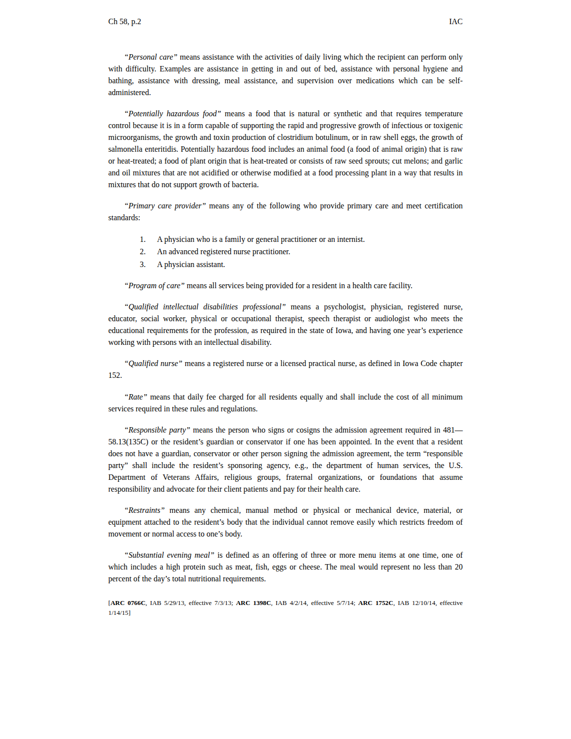Ch 58, p.2 IAC
“Personal care” means assistance with the activities of daily living which the recipient can perform only with difficulty. Examples are assistance in getting in and out of bed, assistance with personal hygiene and bathing, assistance with dressing, meal assistance, and supervision over medications which can be self-administered.
“Potentially hazardous food” means a food that is natural or synthetic and that requires temperature control because it is in a form capable of supporting the rapid and progressive growth of infectious or toxigenic microorganisms, the growth and toxin production of clostridium botulinum, or in raw shell eggs, the growth of salmonella enteritidis. Potentially hazardous food includes an animal food (a food of animal origin) that is raw or heat-treated; a food of plant origin that is heat-treated or consists of raw seed sprouts; cut melons; and garlic and oil mixtures that are not acidified or otherwise modified at a food processing plant in a way that results in mixtures that do not support growth of bacteria.
“Primary care provider” means any of the following who provide primary care and meet certification standards:
1. A physician who is a family or general practitioner or an internist.
2. An advanced registered nurse practitioner.
3. A physician assistant.
“Program of care” means all services being provided for a resident in a health care facility.
“Qualified intellectual disabilities professional” means a psychologist, physician, registered nurse, educator, social worker, physical or occupational therapist, speech therapist or audiologist who meets the educational requirements for the profession, as required in the state of Iowa, and having one year’s experience working with persons with an intellectual disability.
“Qualified nurse” means a registered nurse or a licensed practical nurse, as defined in Iowa Code chapter 152.
“Rate” means that daily fee charged for all residents equally and shall include the cost of all minimum services required in these rules and regulations.
“Responsible party” means the person who signs or cosigns the admission agreement required in 481—58.13(135C) or the resident’s guardian or conservator if one has been appointed. In the event that a resident does not have a guardian, conservator or other person signing the admission agreement, the term “responsible party” shall include the resident’s sponsoring agency, e.g., the department of human services, the U.S. Department of Veterans Affairs, religious groups, fraternal organizations, or foundations that assume responsibility and advocate for their client patients and pay for their health care.
“Restraints” means any chemical, manual method or physical or mechanical device, material, or equipment attached to the resident’s body that the individual cannot remove easily which restricts freedom of movement or normal access to one’s body.
“Substantial evening meal” is defined as an offering of three or more menu items at one time, one of which includes a high protein such as meat, fish, eggs or cheese. The meal would represent no less than 20 percent of the day’s total nutritional requirements.
[ARC 0766C, IAB 5/29/13, effective 7/3/13; ARC 1398C, IAB 4/2/14, effective 5/7/14; ARC 1752C, IAB 12/10/14, effective 1/14/15]